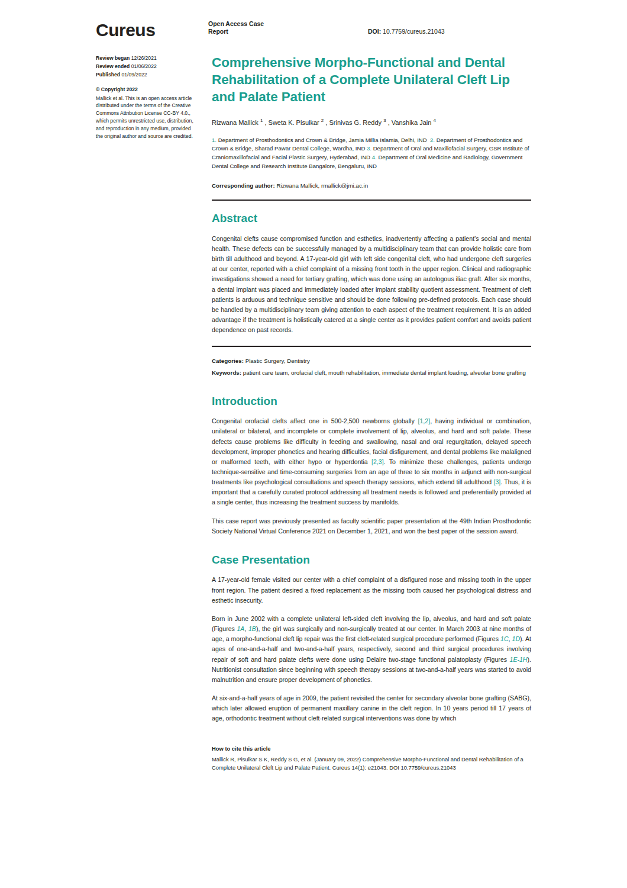Cureus
Open Access Case
Report
DOI: 10.7759/cureus.21043
Review began 12/26/2021
Review ended 01/06/2022
Published 01/09/2022
© Copyright 2022
Mallick et al. This is an open access article distributed under the terms of the Creative Commons Attribution License CC-BY 4.0., which permits unrestricted use, distribution, and reproduction in any medium, provided the original author and source are credited.
Comprehensive Morpho-Functional and Dental Rehabilitation of a Complete Unilateral Cleft Lip and Palate Patient
Rizwana Mallick 1 , Sweta K. Pisulkar 2 , Srinivas G. Reddy 3 , Vanshika Jain 4
1. Department of Prosthodontics and Crown & Bridge, Jamia Millia Islamia, Delhi, IND 2. Department of Prosthodontics and Crown & Bridge, Sharad Pawar Dental College, Wardha, IND 3. Department of Oral and Maxillofacial Surgery, GSR Institute of Craniomaxillofacial and Facial Plastic Surgery, Hyderabad, IND 4. Department of Oral Medicine and Radiology, Government Dental College and Research Institute Bangalore, Bengaluru, IND
Corresponding author: Rizwana Mallick, rmallick@jmi.ac.in
Abstract
Congenital clefts cause compromised function and esthetics, inadvertently affecting a patient’s social and mental health. These defects can be successfully managed by a multidisciplinary team that can provide holistic care from birth till adulthood and beyond. A 17-year-old girl with left side congenital cleft, who had undergone cleft surgeries at our center, reported with a chief complaint of a missing front tooth in the upper region. Clinical and radiographic investigations showed a need for tertiary grafting, which was done using an autologous iliac graft. After six months, a dental implant was placed and immediately loaded after implant stability quotient assessment. Treatment of cleft patients is arduous and technique sensitive and should be done following pre-defined protocols. Each case should be handled by a multidisciplinary team giving attention to each aspect of the treatment requirement. It is an added advantage if the treatment is holistically catered at a single center as it provides patient comfort and avoids patient dependence on past records.
Categories: Plastic Surgery, Dentistry
Keywords: patient care team, orofacial cleft, mouth rehabilitation, immediate dental implant loading, alveolar bone grafting
Introduction
Congenital orofacial clefts affect one in 500-2,500 newborns globally [1,2], having individual or combination, unilateral or bilateral, and incomplete or complete involvement of lip, alveolus, and hard and soft palate. These defects cause problems like difficulty in feeding and swallowing, nasal and oral regurgitation, delayed speech development, improper phonetics and hearing difficulties, facial disfigurement, and dental problems like malaligned or malformed teeth, with either hypo or hyperdontia [2,3]. To minimize these challenges, patients undergo technique-sensitive and time-consuming surgeries from an age of three to six months in adjunct with non-surgical treatments like psychological consultations and speech therapy sessions, which extend till adulthood [3]. Thus, it is important that a carefully curated protocol addressing all treatment needs is followed and preferentially provided at a single center, thus increasing the treatment success by manifolds.
This case report was previously presented as faculty scientific paper presentation at the 49th Indian Prosthodontic Society National Virtual Conference 2021 on December 1, 2021, and won the best paper of the session award.
Case Presentation
A 17-year-old female visited our center with a chief complaint of a disfigured nose and missing tooth in the upper front region. The patient desired a fixed replacement as the missing tooth caused her psychological distress and esthetic insecurity.
Born in June 2002 with a complete unilateral left-sided cleft involving the lip, alveolus, and hard and soft palate (Figures 1A, 1B), the girl was surgically and non-surgically treated at our center. In March 2003 at nine months of age, a morpho-functional cleft lip repair was the first cleft-related surgical procedure performed (Figures 1C, 1D). At ages of one-and-a-half and two-and-a-half years, respectively, second and third surgical procedures involving repair of soft and hard palate clefts were done using Delaire two-stage functional palatoplasty (Figures 1E-1H). Nutritionist consultation since beginning with speech therapy sessions at two-and-a-half years was started to avoid malnutrition and ensure proper development of phonetics.
At six-and-a-half years of age in 2009, the patient revisited the center for secondary alveolar bone grafting (SABG), which later allowed eruption of permanent maxillary canine in the cleft region. In 10 years period till 17 years of age, orthodontic treatment without cleft-related surgical interventions was done by which
How to cite this article
Mallick R, Pisulkar S K, Reddy S G, et al. (January 09, 2022) Comprehensive Morpho-Functional and Dental Rehabilitation of a Complete Unilateral Cleft Lip and Palate Patient. Cureus 14(1): e21043. DOI 10.7759/cureus.21043